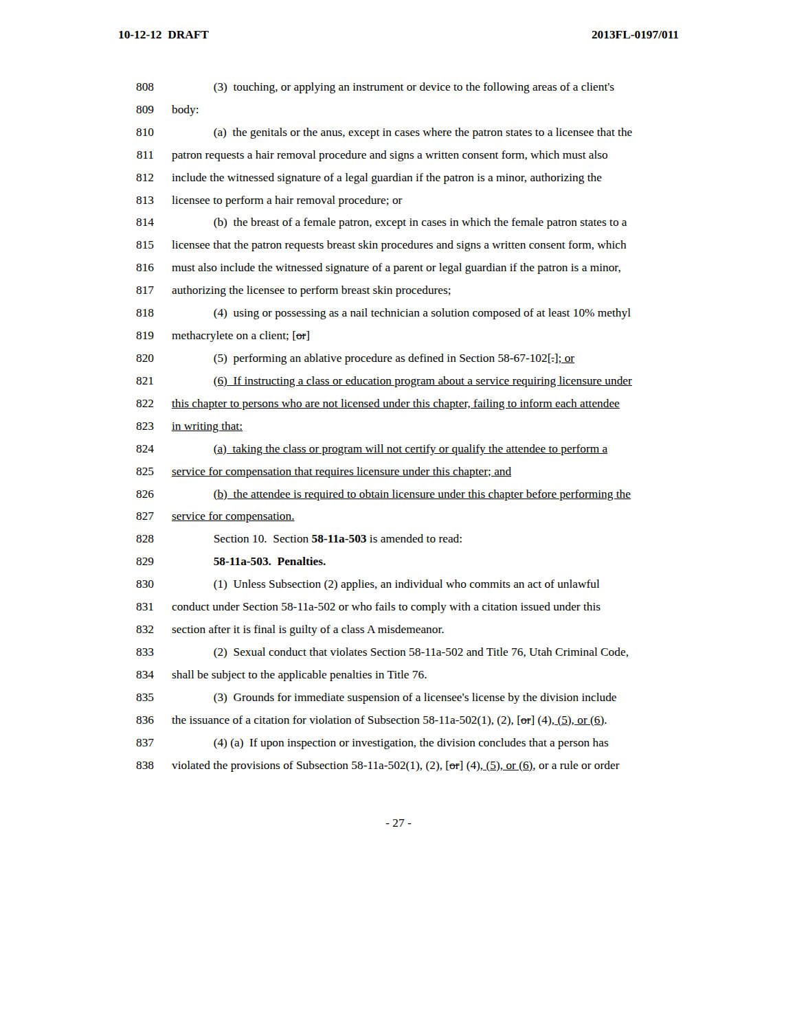10-12-12 DRAFT 2013FL-0197/011
(3) touching, or applying an instrument or device to the following areas of a client's
body:
(a) the genitals or the anus, except in cases where the patron states to a licensee that the
patron requests a hair removal procedure and signs a written consent form, which must also
include the witnessed signature of a legal guardian if the patron is a minor, authorizing the
licensee to perform a hair removal procedure; or
(b) the breast of a female patron, except in cases in which the female patron states to a
licensee that the patron requests breast skin procedures and signs a written consent form, which
must also include the witnessed signature of a parent or legal guardian if the patron is a minor,
authorizing the licensee to perform breast skin procedures;
(4) using or possessing as a nail technician a solution composed of at least 10% methyl
methacrylete on a client; [or]
(5) performing an ablative procedure as defined in Section 58-67-102[.]; or
(6) If instructing a class or education program about a service requiring licensure under
this chapter to persons who are not licensed under this chapter, failing to inform each attendee
in writing that:
(a) taking the class or program will not certify or qualify the attendee to perform a
service for compensation that requires licensure under this chapter; and
(b) the attendee is required to obtain licensure under this chapter before performing the
service for compensation.
Section 10. Section 58-11a-503 is amended to read:
58-11a-503. Penalties.
(1) Unless Subsection (2) applies, an individual who commits an act of unlawful
conduct under Section 58-11a-502 or who fails to comply with a citation issued under this
section after it is final is guilty of a class A misdemeanor.
(2) Sexual conduct that violates Section 58-11a-502 and Title 76, Utah Criminal Code,
shall be subject to the applicable penalties in Title 76.
(3) Grounds for immediate suspension of a licensee's license by the division include
the issuance of a citation for violation of Subsection 58-11a-502(1), (2), [or] (4), (5), or (6).
(4) (a) If upon inspection or investigation, the division concludes that a person has
violated the provisions of Subsection 58-11a-502(1), (2), [or] (4), (5), or (6), or a rule or order
- 27 -